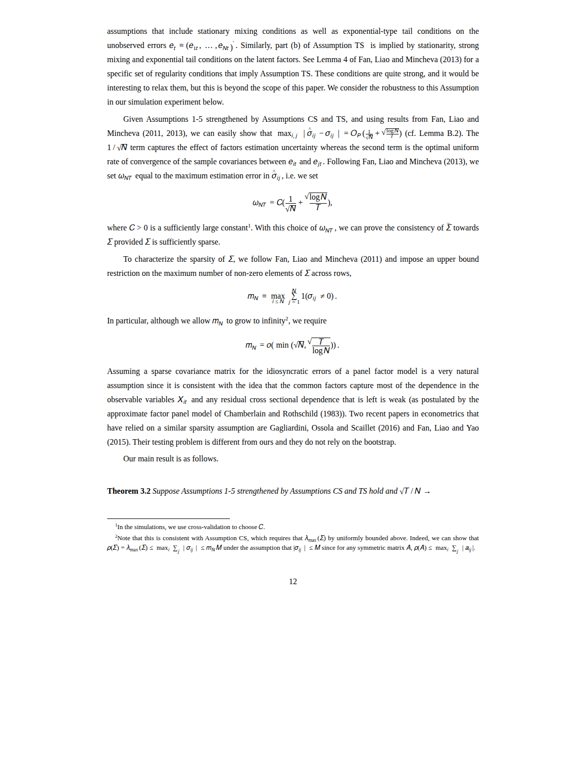assumptions that include stationary mixing conditions as well as exponential-type tail conditions on the unobserved errors et≡(e1t,…,eNt)′. Similarly, part (b) of Assumption TS is implied by stationarity, strong mixing and exponential tail conditions on the latent factors. See Lemma 4 of Fan, Liao and Mincheva (2013) for a specific set of regularity conditions that imply Assumption TS. These conditions are quite strong, and it would be interesting to relax them, but this is beyond the scope of this paper. We consider the robustness to this Assumption in our simulation experiment below.
Given Assumptions 1-5 strengthened by Assumptions CS and TS, and using results from Fan, Liao and Mincheva (2011, 2013), we can easily show that maxi,j|σ^ij−σij|=OP(1N+logNT) (cf. Lemma B.2). The 1/N term captures the effect of factors estimation uncertainty whereas the second term is the optimal uniform rate of convergence of the sample covariances between eit and ejt. Following Fan, Liao and Mincheva (2013), we set ωNT equal to the maximum estimation error in σ^ij, i.e. we set
ωNT=C(1N+logNT),
where C>0 is a sufficiently large constant1. With this choice of ωNT, we can prove the consistency of Σ~ towards Σ provided Σ is sufficiently sparse.
To characterize the sparsity of Σ, we follow Fan, Liao and Mincheva (2011) and impose an upper bound restriction on the maximum number of non-zero elements of Σ across rows,
mN≡maxi≤N∑j=1N1(σij≠0).
In particular, although we allow mN to grow to infinity2, we require
mN=o(min(N,TlogN)).
Assuming a sparse covariance matrix for the idiosyncratic errors of a panel factor model is a very natural assumption since it is consistent with the idea that the common factors capture most of the dependence in the observable variables Xit and any residual cross sectional dependence that is left is weak (as postulated by the approximate factor panel model of Chamberlain and Rothschild (1983)). Two recent papers in econometrics that have relied on a similar sparsity assumption are Gagliardini, Ossola and Scaillet (2016) and Fan, Liao and Yao (2015). Their testing problem is different from ours and they do not rely on the bootstrap.
Our main result is as follows.
Theorem 3.2 Suppose Assumptions 1-5 strengthened by Assumptions CS and TS hold and T/N→
1In the simulations, we use cross-validation to choose C.
2Note that this is consistent with Assumption CS, which requires that λmax(Σ) by uniformly bounded above. Indeed, we can show that ρ(Σ)=λmax(Σ)≤maxi∑j|σij|≤mNM under the assumption that |σij|≤M since for any symmetric matrix A, ρ(A)≤maxi∑j|aij|.
12